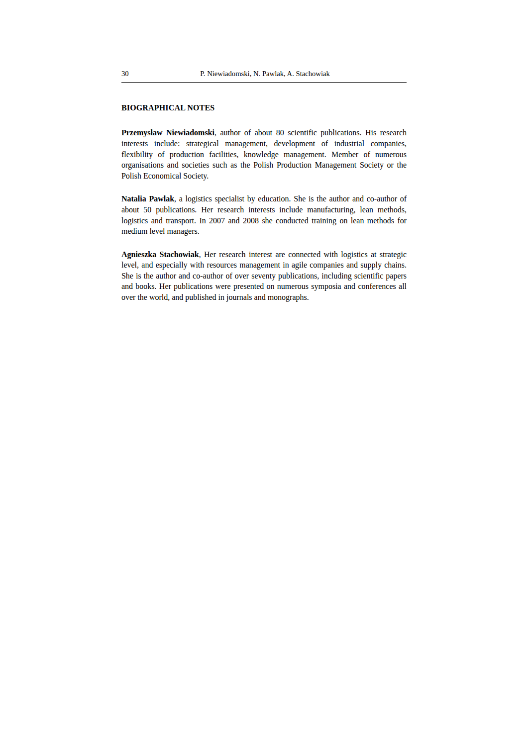30 P. Niewiadomski, N. Pawlak, A. Stachowiak
BIOGRAPHICAL NOTES
Przemysław Niewiadomski, author of about 80 scientific publications. His research interests include: strategical management, development of industrial companies, flexibility of production facilities, knowledge management. Member of numerous organisations and societies such as the Polish Production Management Society or the Polish Economical Society.
Natalia Pawlak, a logistics specialist by education. She is the author and co-author of about 50 publications. Her research interests include manufacturing, lean methods, logistics and transport. In 2007 and 2008 she conducted training on lean methods for medium level managers.
Agnieszka Stachowiak, Her research interest are connected with logistics at strategic level, and especially with resources management in agile companies and supply chains. She is the author and co-author of over seventy publications, including scientific papers and books. Her publications were presented on numerous symposia and conferences all over the world, and published in journals and monographs.